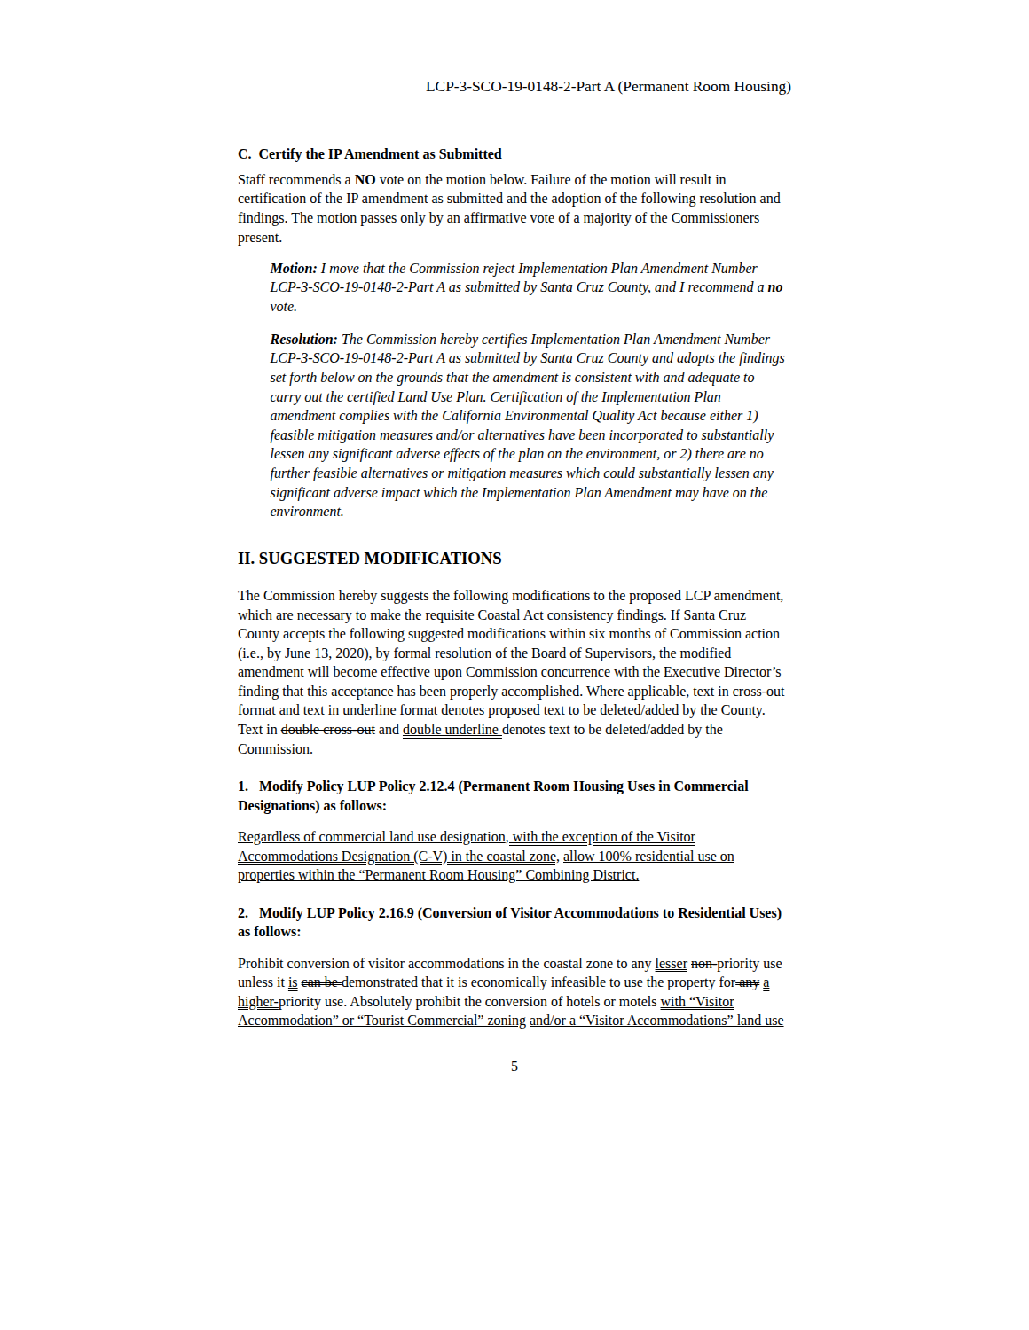LCP-3-SCO-19-0148-2-Part A (Permanent Room Housing)
C. Certify the IP Amendment as Submitted
Staff recommends a NO vote on the motion below. Failure of the motion will result in certification of the IP amendment as submitted and the adoption of the following resolution and findings. The motion passes only by an affirmative vote of a majority of the Commissioners present.
Motion: I move that the Commission reject Implementation Plan Amendment Number LCP-3-SCO-19-0148-2-Part A as submitted by Santa Cruz County, and I recommend a no vote.
Resolution: The Commission hereby certifies Implementation Plan Amendment Number LCP-3-SCO-19-0148-2-Part A as submitted by Santa Cruz County and adopts the findings set forth below on the grounds that the amendment is consistent with and adequate to carry out the certified Land Use Plan. Certification of the Implementation Plan amendment complies with the California Environmental Quality Act because either 1) feasible mitigation measures and/or alternatives have been incorporated to substantially lessen any significant adverse effects of the plan on the environment, or 2) there are no further feasible alternatives or mitigation measures which could substantially lessen any significant adverse impact which the Implementation Plan Amendment may have on the environment.
II. SUGGESTED MODIFICATIONS
The Commission hereby suggests the following modifications to the proposed LCP amendment, which are necessary to make the requisite Coastal Act consistency findings. If Santa Cruz County accepts the following suggested modifications within six months of Commission action (i.e., by June 13, 2020), by formal resolution of the Board of Supervisors, the modified amendment will become effective upon Commission concurrence with the Executive Director’s finding that this acceptance has been properly accomplished. Where applicable, text in cross-out format and text in underline format denotes proposed text to be deleted/added by the County. Text in double cross-out and double underline denotes text to be deleted/added by the Commission.
1. Modify Policy LUP Policy 2.12.4 (Permanent Room Housing Uses in Commercial Designations) as follows:
Regardless of commercial land use designation, with the exception of the Visitor Accommodations Designation (C-V) in the coastal zone, allow 100% residential use on properties within the “Permanent Room Housing” Combining District.
2. Modify LUP Policy 2.16.9 (Conversion of Visitor Accommodations to Residential Uses) as follows:
Prohibit conversion of visitor accommodations in the coastal zone to any lesser non-priority use unless it is can be demonstrated that it is economically infeasible to use the property for any a higher-priority use. Absolutely prohibit the conversion of hotels or motels with “Visitor Accommodation” or “Tourist Commercial” zoning and/or a “Visitor Accommodations” land use
5